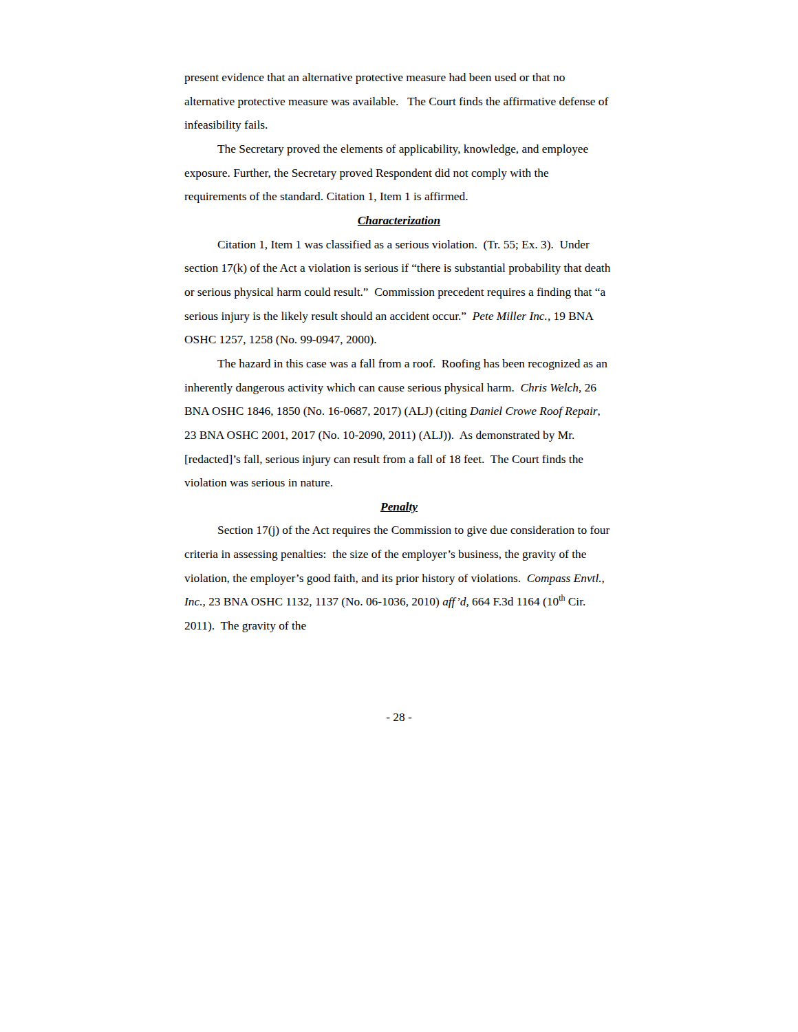present evidence that an alternative protective measure had been used or that no alternative protective measure was available. The Court finds the affirmative defense of infeasibility fails.
The Secretary proved the elements of applicability, knowledge, and employee exposure. Further, the Secretary proved Respondent did not comply with the requirements of the standard. Citation 1, Item 1 is affirmed.
Characterization
Citation 1, Item 1 was classified as a serious violation. (Tr. 55; Ex. 3). Under section 17(k) of the Act a violation is serious if “there is substantial probability that death or serious physical harm could result.” Commission precedent requires a finding that “a serious injury is the likely result should an accident occur.” Pete Miller Inc., 19 BNA OSHC 1257, 1258 (No. 99-0947, 2000).
The hazard in this case was a fall from a roof. Roofing has been recognized as an inherently dangerous activity which can cause serious physical harm. Chris Welch, 26 BNA OSHC 1846, 1850 (No. 16-0687, 2017) (ALJ) (citing Daniel Crowe Roof Repair, 23 BNA OSHC 2001, 2017 (No. 10-2090, 2011) (ALJ)). As demonstrated by Mr. [redacted]’s fall, serious injury can result from a fall of 18 feet. The Court finds the violation was serious in nature.
Penalty
Section 17(j) of the Act requires the Commission to give due consideration to four criteria in assessing penalties: the size of the employer’s business, the gravity of the violation, the employer’s good faith, and its prior history of violations. Compass Envtl., Inc., 23 BNA OSHC 1132, 1137 (No. 06-1036, 2010) aff’d, 664 F.3d 1164 (10th Cir. 2011). The gravity of the
- 28 -